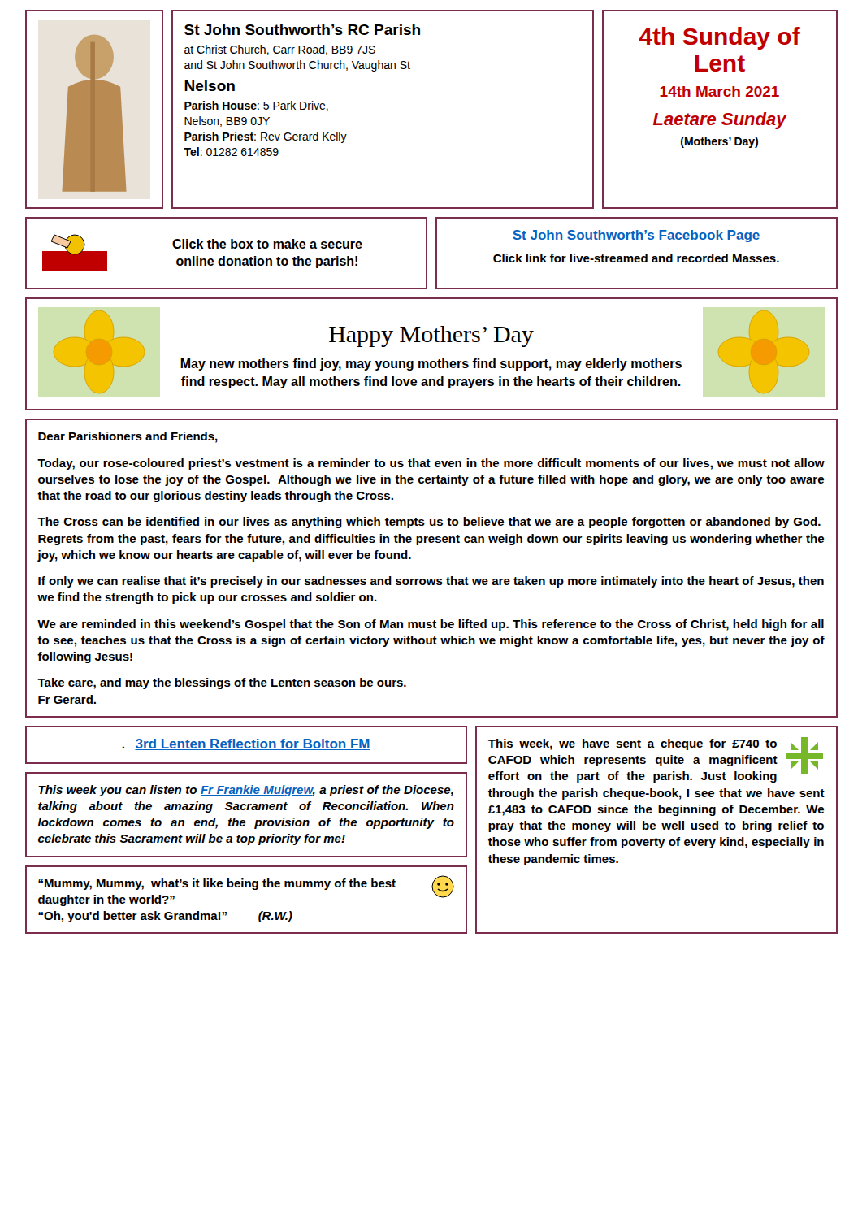St John Southworth’s RC Parish
at Christ Church, Carr Road, BB9 7JS
and St John Southworth Church, Vaughan St
Nelson
Parish House: 5 Park Drive,
Nelson, BB9 0JY
Parish Priest: Rev Gerard Kelly
Tel: 01282 614859
4th Sunday of Lent
14th March 2021
Laetare Sunday
(Mothers’ Day)
Click the box to make a secure
online donation to the parish!
St John Southworth’s Facebook Page
Click link for live-streamed and recorded Masses.
Happy Mothers’ Day
May new mothers find joy, may young mothers find support, may elderly mothers find respect. May all mothers find love and prayers in the hearts of their children.
Dear Parishioners and Friends,
Today, our rose-coloured priest’s vestment is a reminder to us that even in the more difficult moments of our lives, we must not allow ourselves to lose the joy of the Gospel. Although we live in the certainty of a future filled with hope and glory, we are only too aware that the road to our glorious destiny leads through the Cross.
The Cross can be identified in our lives as anything which tempts us to believe that we are a people forgotten or abandoned by God. Regrets from the past, fears for the future, and difficulties in the present can weigh down our spirits leaving us wondering whether the joy, which we know our hearts are capable of, will ever be found.
If only we can realise that it’s precisely in our sadnesses and sorrows that we are taken up more intimately into the heart of Jesus, then we find the strength to pick up our crosses and soldier on.
We are reminded in this weekend’s Gospel that the Son of Man must be lifted up. This reference to the Cross of Christ, held high for all to see, teaches us that the Cross is a sign of certain victory without which we might know a comfortable life, yes, but never the joy of following Jesus!
Take care, and may the blessings of the Lenten season be ours.
Fr Gerard.
. 3rd Lenten Reflection for Bolton FM
This week you can listen to Fr Frankie Mulgrew, a priest of the Diocese, talking about the amazing Sacrament of Reconciliation. When lockdown comes to an end, the provision of the opportunity to celebrate this Sacrament will be a top priority for me!
“Mummy, Mummy, what’s it like being the mummy of the best daughter in the world?”
“Oh, you'd better ask Grandma!” (R.W.)
This week, we have sent a cheque for £740 to CAFOD which represents quite a magnificent effort on the part of the parish. Just looking through the parish cheque-book, I see that we have sent £1,483 to CAFOD since the beginning of December. We pray that the money will be well used to bring relief to those who suffer from poverty of every kind, especially in these pandemic times.